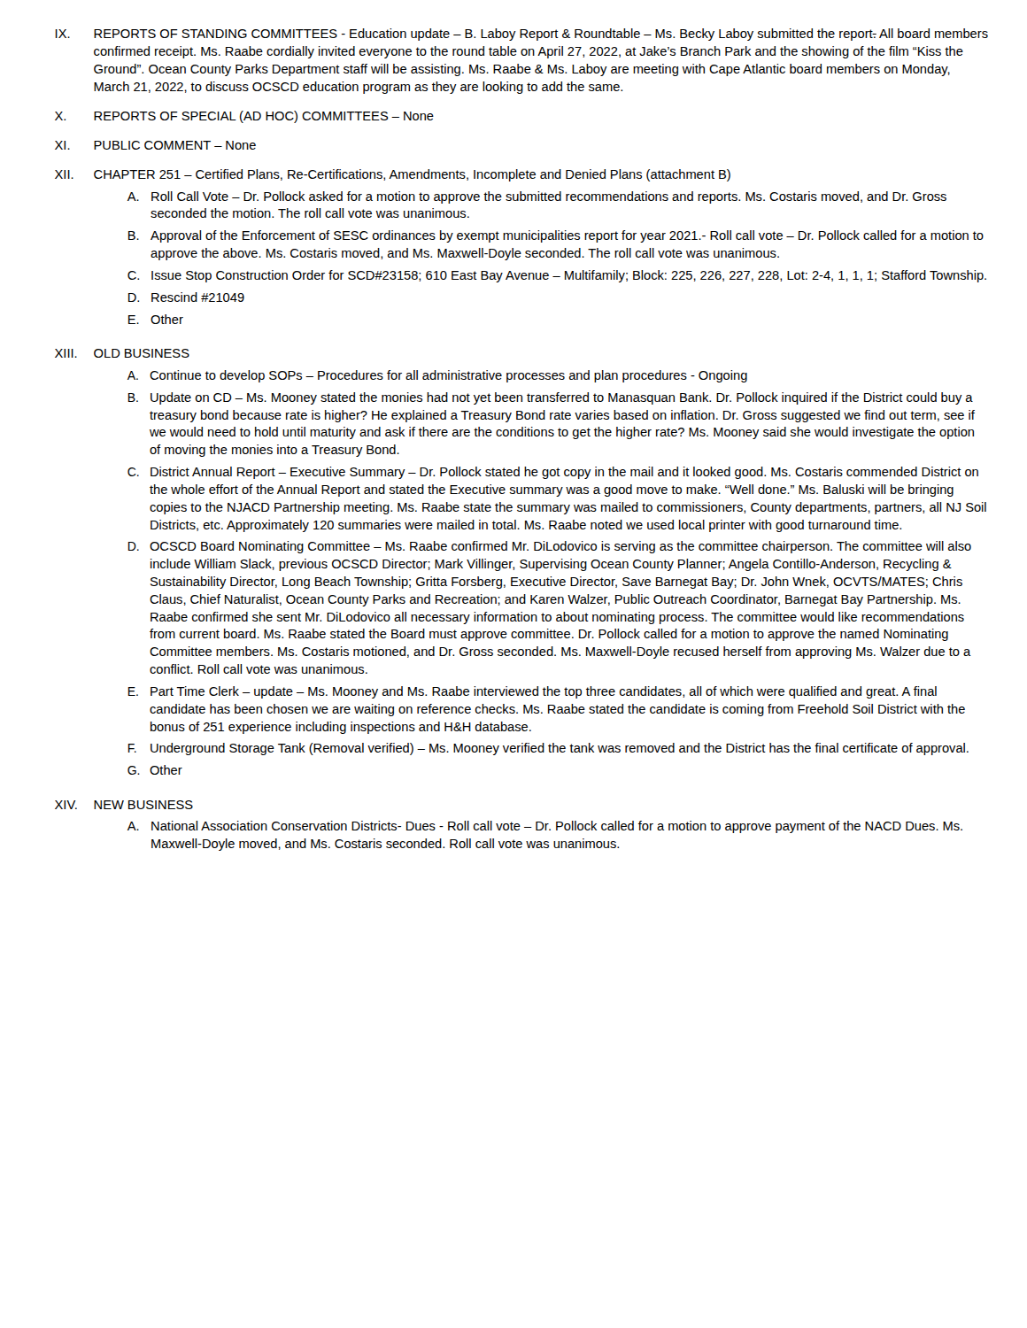IX.
REPORTS OF STANDING COMMITTEES - Education update – B. Laboy Report & Roundtable – Ms. Becky Laboy submitted the report. All board members confirmed receipt. Ms. Raabe cordially invited everyone to the round table on April 27, 2022, at Jake’s Branch Park and the showing of the film “Kiss the Ground”. Ocean County Parks Department staff will be assisting. Ms. Raabe & Ms. Laboy are meeting with Cape Atlantic board members on Monday, March 21, 2022, to discuss OCSCD education program as they are looking to add the same.
X.
REPORTS OF SPECIAL (AD HOC) COMMITTEES – None
XI.
PUBLIC COMMENT – None
XII.
CHAPTER 251 – Certified Plans, Re-Certifications, Amendments, Incomplete and Denied Plans (attachment B)
A. Roll Call Vote – Dr. Pollock asked for a motion to approve the submitted recommendations and reports. Ms. Costaris moved, and Dr. Gross seconded the motion. The roll call vote was unanimous.
B. Approval of the Enforcement of SESC ordinances by exempt municipalities report for year 2021.- Roll call vote – Dr. Pollock called for a motion to approve the above. Ms. Costaris moved, and Ms. Maxwell-Doyle seconded. The roll call vote was unanimous.
C. Issue Stop Construction Order for SCD#23158; 610 East Bay Avenue – Multifamily; Block: 225, 226, 227, 228, Lot: 2-4, 1, 1, 1; Stafford Township.
D. Rescind #21049
E. Other
XIII.
OLD BUSINESS
A. Continue to develop SOPs – Procedures for all administrative processes and plan procedures - Ongoing
B. Update on CD – Ms. Mooney stated the monies had not yet been transferred to Manasquan Bank. Dr. Pollock inquired if the District could buy a treasury bond because rate is higher? He explained a Treasury Bond rate varies based on inflation. Dr. Gross suggested we find out term, see if we would need to hold until maturity and ask if there are the conditions to get the higher rate? Ms. Mooney said she would investigate the option of moving the monies into a Treasury Bond.
C. District Annual Report – Executive Summary – Dr. Pollock stated he got copy in the mail and it looked good. Ms. Costaris commended District on the whole effort of the Annual Report and stated the Executive summary was a good move to make. “Well done.” Ms. Baluski will be bringing copies to the NJACD Partnership meeting. Ms. Raabe state the summary was mailed to commissioners, County departments, partners, all NJ Soil Districts, etc. Approximately 120 summaries were mailed in total. Ms. Raabe noted we used local printer with good turnaround time.
D. OCSCD Board Nominating Committee – Ms. Raabe confirmed Mr. DiLodovico is serving as the committee chairperson. The committee will also include William Slack, previous OCSCD Director; Mark Villinger, Supervising Ocean County Planner; Angela Contillo-Anderson, Recycling & Sustainability Director, Long Beach Township; Gritta Forsberg, Executive Director, Save Barnegat Bay; Dr. John Wnek, OCVTS/MATES; Chris Claus, Chief Naturalist, Ocean County Parks and Recreation; and Karen Walzer, Public Outreach Coordinator, Barnegat Bay Partnership. Ms. Raabe confirmed she sent Mr. DiLodovico all necessary information to about nominating process. The committee would like recommendations from current board. Ms. Raabe stated the Board must approve committee. Dr. Pollock called for a motion to approve the named Nominating Committee members. Ms. Costaris motioned, and Dr. Gross seconded. Ms. Maxwell-Doyle recused herself from approving Ms. Walzer due to a conflict. Roll call vote was unanimous.
E. Part Time Clerk – update – Ms. Mooney and Ms. Raabe interviewed the top three candidates, all of which were qualified and great. A final candidate has been chosen we are waiting on reference checks. Ms. Raabe stated the candidate is coming from Freehold Soil District with the bonus of 251 experience including inspections and H&H database.
F. Underground Storage Tank (Removal verified) – Ms. Mooney verified the tank was removed and the District has the final certificate of approval.
G. Other
XIV.
NEW BUSINESS
A. National Association Conservation Districts- Dues - Roll call vote – Dr. Pollock called for a motion to approve payment of the NACD Dues. Ms. Maxwell-Doyle moved, and Ms. Costaris seconded. Roll call vote was unanimous.